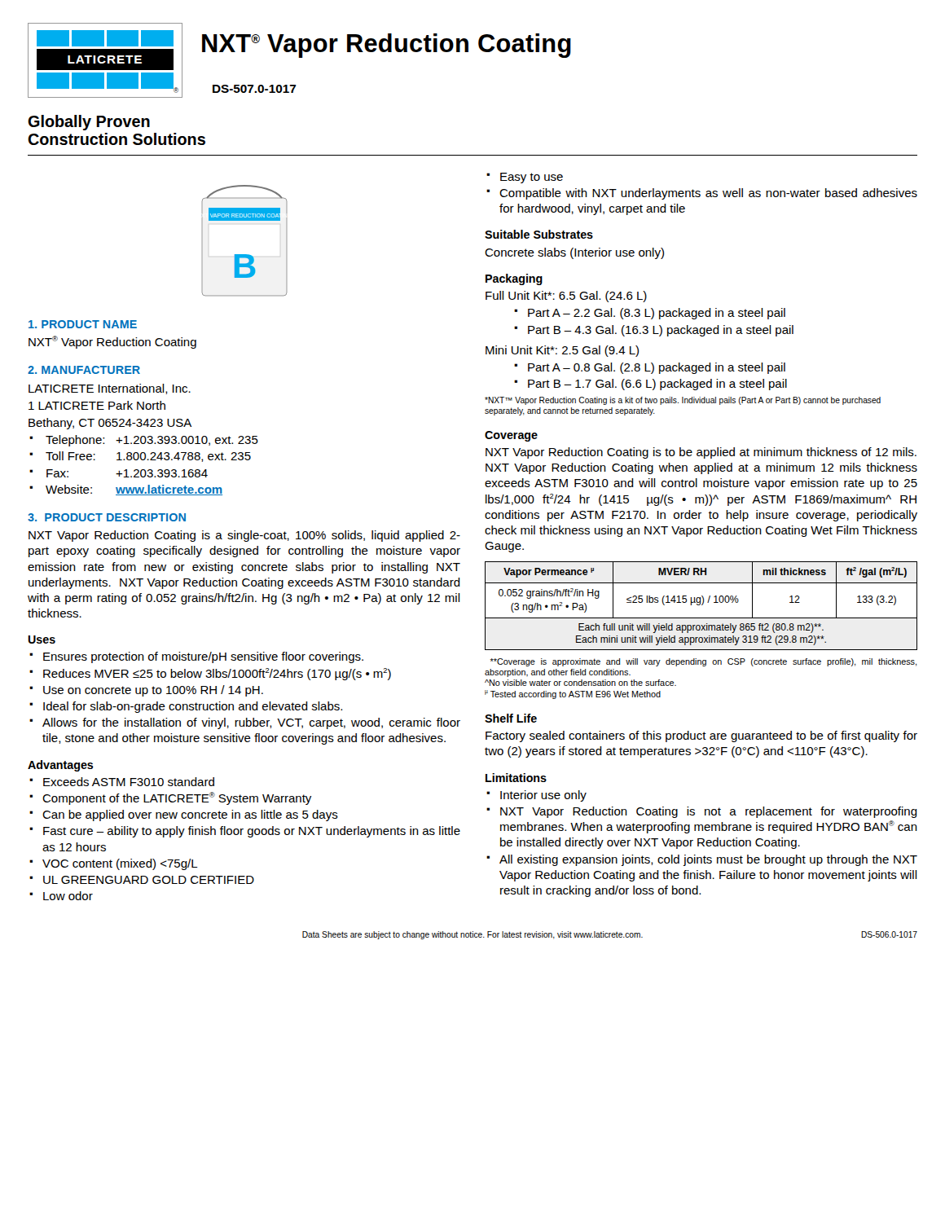LATICRETE
®
NXT® Vapor Reduction Coating
DS-507.0-1017
Globally Proven
Construction Solutions
1. PRODUCT NAME
NXT® Vapor Reduction Coating
2. MANUFACTURER
LATICRETE International, Inc.
1 LATICRETE Park North
Bethany, CT 06524-3423 USA
Telephone:+1.203.393.0010, ext. 235
Toll Free: 1.800.243.4788, ext. 235
Fax:+1.203.393.1684
Website: www.laticrete.com
3. PRODUCT DESCRIPTION
NXT Vapor Reduction Coating is a single-coat, 100% solids, liquid applied 2-part epoxy coating specifically designed for controlling the moisture vapor emission rate from new or existing concrete slabs prior to installing NXT underlayments. NXT Vapor Reduction Coating exceeds ASTM F3010 standard with a perm rating of 0.052 grains/h/ft2/in. Hg (3 ng/h • m2 • Pa) at only 12 mil thickness.
Uses
Ensures protection of moisture/pH sensitive floor coverings.
Reduces MVER ≤25 to below 3lbs/1000ft2/24hrs (170 µg/(s • m2)
Use on concrete up to 100% RH / 14 pH.
Ideal for slab-on-grade construction and elevated slabs.
Allows for the installation of vinyl, rubber, VCT, carpet, wood, ceramic floor tile, stone and other moisture sensitive floor coverings and floor adhesives.
Advantages
Exceeds ASTM F3010 standard
Component of the LATICRETE® System Warranty
Can be applied over new concrete in as little as 5 days
Fast cure – ability to apply finish floor goods or NXT underlayments in as little as 12 hours
VOC content (mixed) <75g/L
UL GREENGUARD GOLD CERTIFIED
Low odor
Easy to use
Compatible with NXT underlayments as well as non-water based adhesives for hardwood, vinyl, carpet and tile
Suitable Substrates
Concrete slabs (Interior use only)
Packaging
Full Unit Kit*: 6.5 Gal. (24.6 L)
Part A – 2.2 Gal. (8.3 L) packaged in a steel pail
Part B – 4.3 Gal. (16.3 L) packaged in a steel pail
Mini Unit Kit*: 2.5 Gal (9.4 L)
Part A – 0.8 Gal. (2.8 L) packaged in a steel pail
Part B – 1.7 Gal. (6.6 L) packaged in a steel pail
*NXT™ Vapor Reduction Coating is a kit of two pails. Individual pails (Part A or Part B) cannot be purchased separately, and cannot be returned separately.
Coverage
NXT Vapor Reduction Coating is to be applied at minimum thickness of 12 mils. NXT Vapor Reduction Coating when applied at a minimum 12 mils thickness exceeds ASTM F3010 and will control moisture vapor emission rate up to 25 lbs/1,000 ft2/24 hr (1415 µg/(s • m))^ per ASTM F1869/maximum^ RH conditions per ASTM F2170. In order to help insure coverage, periodically check mil thickness using an NXT Vapor Reduction Coating Wet Film Thickness Gauge.
| Vapor Permeance µ | MVER/ RH | mil thickness | ft 2 /gal (m 2 /L) |
| --- | --- | --- | --- |
| 0.052 grains/h/ft 2 /in Hg (3 ng/h • m 2 • Pa) | ≤25 lbs (1415 µg) / 100% | 12 | 133 (3.2) |
| Each full unit will yield approximately 865 ft2 (80.8 m2)**. Each mini unit will yield approximately 319 ft2 (29.8 m2)**. |
**Coverage is approximate and will vary depending on CSP (concrete surface profile), mil thickness, absorption, and other field conditions.
^No visible water or condensation on the surface.
µ Tested according to ASTM E96 Wet Method
Shelf Life
Factory sealed containers of this product are guaranteed to be of first quality for two (2) years if stored at temperatures >32°F (0°C) and <110°F (43°C).
Limitations
Interior use only
NXT Vapor Reduction Coating is not a replacement for waterproofing membranes. When a waterproofing membrane is required HYDRO BAN® can be installed directly over NXT Vapor Reduction Coating.
All existing expansion joints, cold joints must be brought up through the NXT Vapor Reduction Coating and the finish. Failure to honor movement joints will result in cracking and/or loss of bond.
Data Sheets are subject to change without notice. For latest revision, visit www.laticrete.com.
DS-506.0-1017